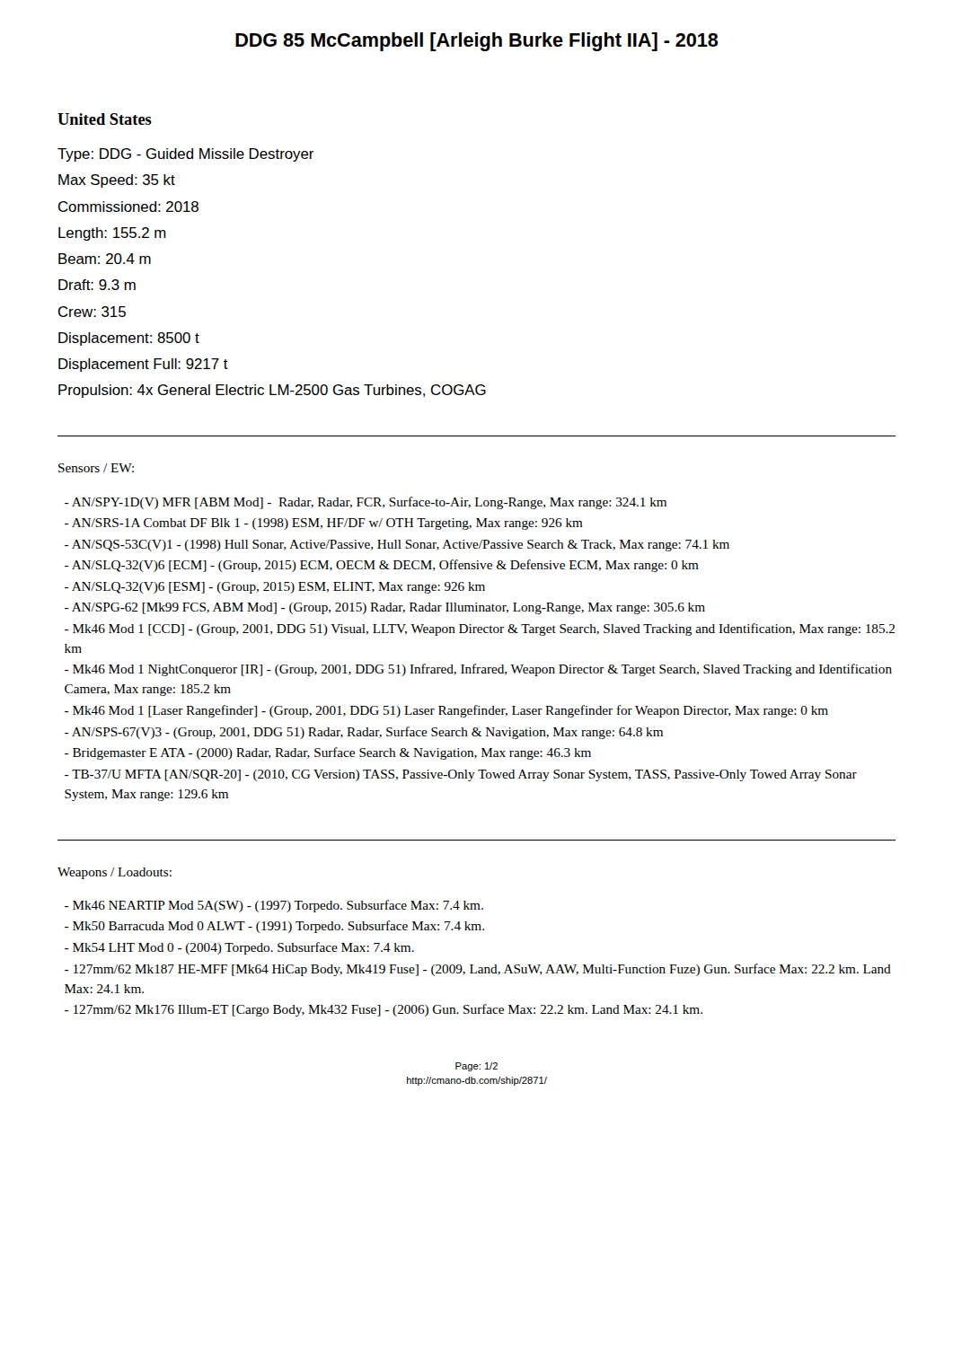DDG 85 McCampbell [Arleigh Burke Flight IIA] - 2018
United States
Type: DDG - Guided Missile Destroyer
Max Speed: 35 kt
Commissioned: 2018
Length: 155.2 m
Beam: 20.4 m
Draft: 9.3 m
Crew: 315
Displacement: 8500 t
Displacement Full: 9217 t
Propulsion: 4x General Electric LM-2500 Gas Turbines, COGAG
Sensors / EW:
AN/SPY-1D(V) MFR [ABM Mod] - Radar, Radar, FCR, Surface-to-Air, Long-Range, Max range: 324.1 km
AN/SRS-1A Combat DF Blk 1 - (1998) ESM, HF/DF w/ OTH Targeting, Max range: 926 km
AN/SQS-53C(V)1 - (1998) Hull Sonar, Active/Passive, Hull Sonar, Active/Passive Search & Track, Max range: 74.1 km
AN/SLQ-32(V)6 [ECM] - (Group, 2015) ECM, OECM & DECM, Offensive & Defensive ECM, Max range: 0 km
AN/SLQ-32(V)6 [ESM] - (Group, 2015) ESM, ELINT, Max range: 926 km
AN/SPG-62 [Mk99 FCS, ABM Mod] - (Group, 2015) Radar, Radar Illuminator, Long-Range, Max range: 305.6 km
Mk46 Mod 1 [CCD] - (Group, 2001, DDG 51) Visual, LLTV, Weapon Director & Target Search, Slaved Tracking and Identification, Max range: 185.2 km
Mk46 Mod 1 NightConqueror [IR] - (Group, 2001, DDG 51) Infrared, Infrared, Weapon Director & Target Search, Slaved Tracking and Identification Camera, Max range: 185.2 km
Mk46 Mod 1 [Laser Rangefinder] - (Group, 2001, DDG 51) Laser Rangefinder, Laser Rangefinder for Weapon Director, Max range: 0 km
AN/SPS-67(V)3 - (Group, 2001, DDG 51) Radar, Radar, Surface Search & Navigation, Max range: 64.8 km
Bridgemaster E ATA - (2000) Radar, Radar, Surface Search & Navigation, Max range: 46.3 km
TB-37/U MFTA [AN/SQR-20] - (2010, CG Version) TASS, Passive-Only Towed Array Sonar System, TASS, Passive-Only Towed Array Sonar System, Max range: 129.6 km
Weapons / Loadouts:
Mk46 NEARTIP Mod 5A(SW) - (1997) Torpedo. Subsurface Max: 7.4 km.
Mk50 Barracuda Mod 0 ALWT - (1991) Torpedo. Subsurface Max: 7.4 km.
Mk54 LHT Mod 0 - (2004) Torpedo. Subsurface Max: 7.4 km.
127mm/62 Mk187 HE-MFF [Mk64 HiCap Body, Mk419 Fuse] - (2009, Land, ASuW, AAW, Multi-Function Fuze) Gun. Surface Max: 22.2 km. Land Max: 24.1 km.
127mm/62 Mk176 Illum-ET [Cargo Body, Mk432 Fuse] - (2006) Gun. Surface Max: 22.2 km. Land Max: 24.1 km.
Page: 1/2
http://cmano-db.com/ship/2871/